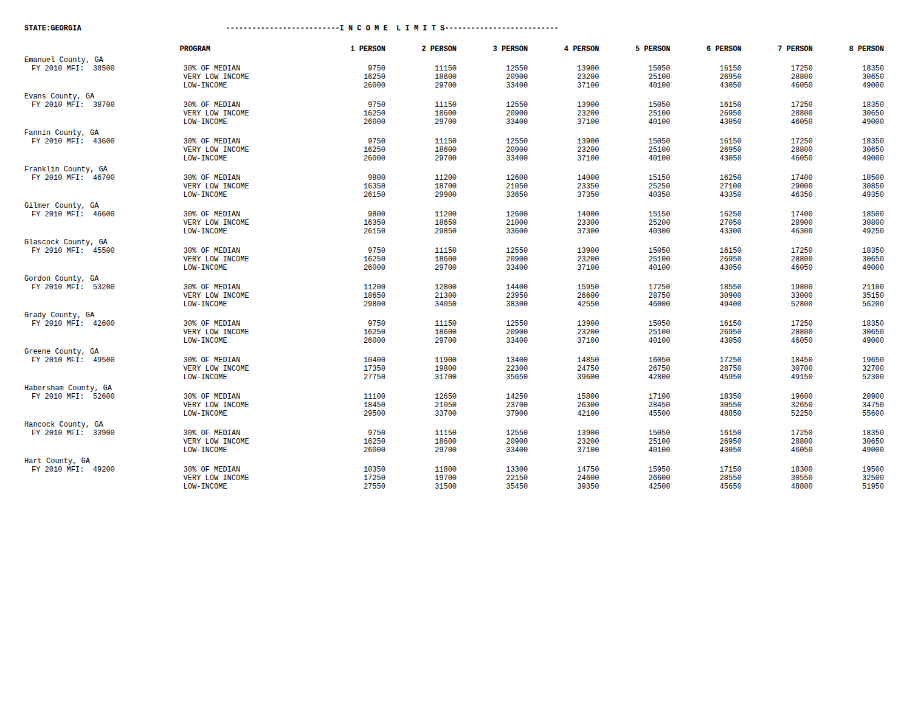STATE:GEORGIA --------------------------I N C O M E L I M I T S--------------------------
| | PROGRAM | 1 PERSON | 2 PERSON | 3 PERSON | 4 PERSON | 5 PERSON | 6 PERSON | 7 PERSON | 8 PERSON |
| --- | --- | --- | --- | --- | --- | --- | --- | --- | --- |
| Emanuel County, GA |
| FY 2010 MFI: 38500 | 30% OF MEDIAN | 9750 | 11150 | 12550 | 13900 | 15050 | 16150 | 17250 | 18350 |
| | VERY LOW INCOME | 16250 | 18600 | 20900 | 23200 | 25100 | 26950 | 28800 | 30650 |
| | LOW-INCOME | 26000 | 29700 | 33400 | 37100 | 40100 | 43050 | 46050 | 49000 |
| Evans County, GA |
| FY 2010 MFI: 38700 | 30% OF MEDIAN | 9750 | 11150 | 12550 | 13900 | 15050 | 16150 | 17250 | 18350 |
| | VERY LOW INCOME | 16250 | 18600 | 20900 | 23200 | 25100 | 26950 | 28800 | 30650 |
| | LOW-INCOME | 26000 | 29700 | 33400 | 37100 | 40100 | 43050 | 46050 | 49000 |
| Fannin County, GA |
| FY 2010 MFI: 43600 | 30% OF MEDIAN | 9750 | 11150 | 12550 | 13900 | 15050 | 16150 | 17250 | 18350 |
| | VERY LOW INCOME | 16250 | 18600 | 20900 | 23200 | 25100 | 26950 | 28800 | 30650 |
| | LOW-INCOME | 26000 | 29700 | 33400 | 37100 | 40100 | 43050 | 46050 | 49000 |
| Franklin County, GA |
| FY 2010 MFI: 46700 | 30% OF MEDIAN | 9800 | 11200 | 12600 | 14000 | 15150 | 16250 | 17400 | 18500 |
| | VERY LOW INCOME | 16350 | 18700 | 21050 | 23350 | 25250 | 27100 | 29000 | 30850 |
| | LOW-INCOME | 26150 | 29900 | 33650 | 37350 | 40350 | 43350 | 46350 | 49350 |
| Gilmer County, GA |
| FY 2010 MFI: 46600 | 30% OF MEDIAN | 9800 | 11200 | 12600 | 14000 | 15150 | 16250 | 17400 | 18500 |
| | VERY LOW INCOME | 16350 | 18650 | 21000 | 23300 | 25200 | 27050 | 28900 | 30800 |
| | LOW-INCOME | 26150 | 29850 | 33600 | 37300 | 40300 | 43300 | 46300 | 49250 |
| Glascock County, GA |
| FY 2010 MFI: 45500 | 30% OF MEDIAN | 9750 | 11150 | 12550 | 13900 | 15050 | 16150 | 17250 | 18350 |
| | VERY LOW INCOME | 16250 | 18600 | 20900 | 23200 | 25100 | 26950 | 28800 | 30650 |
| | LOW-INCOME | 26000 | 29700 | 33400 | 37100 | 40100 | 43050 | 46050 | 49000 |
| Gordon County, GA |
| FY 2010 MFI: 53200 | 30% OF MEDIAN | 11200 | 12800 | 14400 | 15950 | 17250 | 18550 | 19800 | 21100 |
| | VERY LOW INCOME | 18650 | 21300 | 23950 | 26600 | 28750 | 30900 | 33000 | 35150 |
| | LOW-INCOME | 29800 | 34050 | 38300 | 42550 | 46000 | 49400 | 52800 | 56200 |
| Grady County, GA |
| FY 2010 MFI: 42600 | 30% OF MEDIAN | 9750 | 11150 | 12550 | 13900 | 15050 | 16150 | 17250 | 18350 |
| | VERY LOW INCOME | 16250 | 18600 | 20900 | 23200 | 25100 | 26950 | 28800 | 30650 |
| | LOW-INCOME | 26000 | 29700 | 33400 | 37100 | 40100 | 43050 | 46050 | 49000 |
| Greene County, GA |
| FY 2010 MFI: 49500 | 30% OF MEDIAN | 10400 | 11900 | 13400 | 14850 | 16050 | 17250 | 18450 | 19650 |
| | VERY LOW INCOME | 17350 | 19800 | 22300 | 24750 | 26750 | 28750 | 30700 | 32700 |
| | LOW-INCOME | 27750 | 31700 | 35650 | 39600 | 42800 | 45950 | 49150 | 52300 |
| Habersham County, GA |
| FY 2010 MFI: 52600 | 30% OF MEDIAN | 11100 | 12650 | 14250 | 15800 | 17100 | 18350 | 19600 | 20900 |
| | VERY LOW INCOME | 18450 | 21050 | 23700 | 26300 | 28450 | 30550 | 32650 | 34750 |
| | LOW-INCOME | 29500 | 33700 | 37900 | 42100 | 45500 | 48850 | 52250 | 55600 |
| Hancock County, GA |
| FY 2010 MFI: 33900 | 30% OF MEDIAN | 9750 | 11150 | 12550 | 13900 | 15050 | 16150 | 17250 | 18350 |
| | VERY LOW INCOME | 16250 | 18600 | 20900 | 23200 | 25100 | 26950 | 28800 | 30650 |
| | LOW-INCOME | 26000 | 29700 | 33400 | 37100 | 40100 | 43050 | 46050 | 49000 |
| Hart County, GA |
| FY 2010 MFI: 49200 | 30% OF MEDIAN | 10350 | 11800 | 13300 | 14750 | 15950 | 17150 | 18300 | 19500 |
| | VERY LOW INCOME | 17250 | 19700 | 22150 | 24600 | 26600 | 28550 | 30550 | 32500 |
| | LOW-INCOME | 27550 | 31500 | 35450 | 39350 | 42500 | 45650 | 48800 | 51950 |